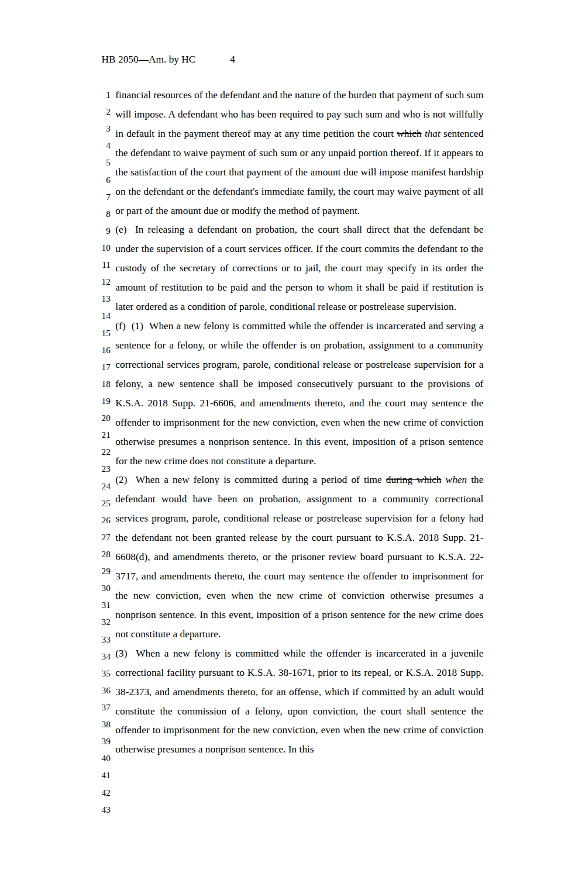HB 2050—Am. by HC 4
12345678910111213141516171819202122232425262728293031323334353637383940414243
financial resources of the defendant and the nature of the burden that payment of such sum will impose. A defendant who has been required to pay such sum and who is not willfully in default in the payment thereof may at any time petition the court which that sentenced the defendant to waive payment of such sum or any unpaid portion thereof. If it appears to the satisfaction of the court that payment of the amount due will impose manifest hardship on the defendant or the defendant's immediate family, the court may waive payment of all or part of the amount due or modify the method of payment.
(e) In releasing a defendant on probation, the court shall direct that the defendant be under the supervision of a court services officer. If the court commits the defendant to the custody of the secretary of corrections or to jail, the court may specify in its order the amount of restitution to be paid and the person to whom it shall be paid if restitution is later ordered as a condition of parole, conditional release or postrelease supervision.
(f) (1) When a new felony is committed while the offender is incarcerated and serving a sentence for a felony, or while the offender is on probation, assignment to a community correctional services program, parole, conditional release or postrelease supervision for a felony, a new sentence shall be imposed consecutively pursuant to the provisions of K.S.A. 2018 Supp. 21-6606, and amendments thereto, and the court may sentence the offender to imprisonment for the new conviction, even when the new crime of conviction otherwise presumes a nonprison sentence. In this event, imposition of a prison sentence for the new crime does not constitute a departure.
(2) When a new felony is committed during a period of time during which when the defendant would have been on probation, assignment to a community correctional services program, parole, conditional release or postrelease supervision for a felony had the defendant not been granted release by the court pursuant to K.S.A. 2018 Supp. 21-6608(d), and amendments thereto, or the prisoner review board pursuant to K.S.A. 22-3717, and amendments thereto, the court may sentence the offender to imprisonment for the new conviction, even when the new crime of conviction otherwise presumes a nonprison sentence. In this event, imposition of a prison sentence for the new crime does not constitute a departure.
(3) When a new felony is committed while the offender is incarcerated in a juvenile correctional facility pursuant to K.S.A. 38-1671, prior to its repeal, or K.S.A. 2018 Supp. 38-2373, and amendments thereto, for an offense, which if committed by an adult would constitute the commission of a felony, upon conviction, the court shall sentence the offender to imprisonment for the new conviction, even when the new crime of conviction otherwise presumes a nonprison sentence. In this